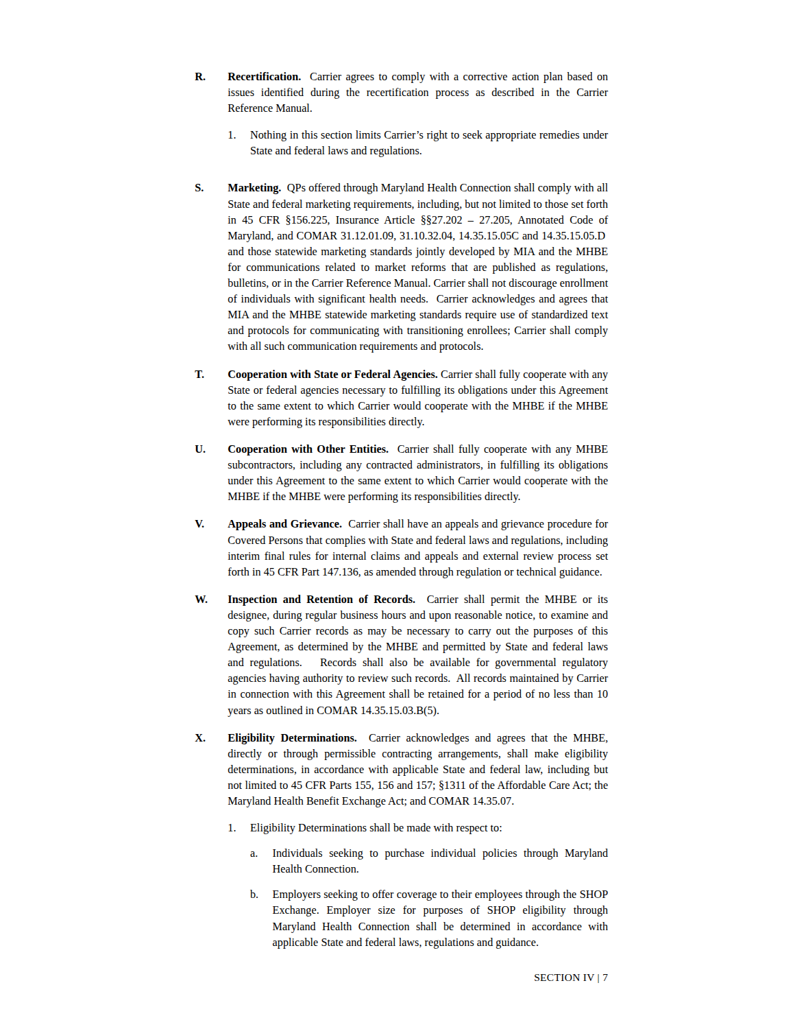R.
Recertification. Carrier agrees to comply with a corrective action plan based on issues identified during the recertification process as described in the Carrier Reference Manual.
1. Nothing in this section limits Carrier’s right to seek appropriate remedies under State and federal laws and regulations.
S.
Marketing. QPs offered through Maryland Health Connection shall comply with all State and federal marketing requirements, including, but not limited to those set forth in 45 CFR §156.225, Insurance Article §§27.202 – 27.205, Annotated Code of Maryland, and COMAR 31.12.01.09, 31.10.32.04, 14.35.15.05C and 14.35.15.05.D and those statewide marketing standards jointly developed by MIA and the MHBE for communications related to market reforms that are published as regulations, bulletins, or in the Carrier Reference Manual. Carrier shall not discourage enrollment of individuals with significant health needs. Carrier acknowledges and agrees that MIA and the MHBE statewide marketing standards require use of standardized text and protocols for communicating with transitioning enrollees; Carrier shall comply with all such communication requirements and protocols.
T.
Cooperation with State or Federal Agencies. Carrier shall fully cooperate with any State or federal agencies necessary to fulfilling its obligations under this Agreement to the same extent to which Carrier would cooperate with the MHBE if the MHBE were performing its responsibilities directly.
U.
Cooperation with Other Entities. Carrier shall fully cooperate with any MHBE subcontractors, including any contracted administrators, in fulfilling its obligations under this Agreement to the same extent to which Carrier would cooperate with the MHBE if the MHBE were performing its responsibilities directly.
V.
Appeals and Grievance. Carrier shall have an appeals and grievance procedure for Covered Persons that complies with State and federal laws and regulations, including interim final rules for internal claims and appeals and external review process set forth in 45 CFR Part 147.136, as amended through regulation or technical guidance.
W.
Inspection and Retention of Records. Carrier shall permit the MHBE or its designee, during regular business hours and upon reasonable notice, to examine and copy such Carrier records as may be necessary to carry out the purposes of this Agreement, as determined by the MHBE and permitted by State and federal laws and regulations. Records shall also be available for governmental regulatory agencies having authority to review such records. All records maintained by Carrier in connection with this Agreement shall be retained for a period of no less than 10 years as outlined in COMAR 14.35.15.03.B(5).
X.
Eligibility Determinations. Carrier acknowledges and agrees that the MHBE, directly or through permissible contracting arrangements, shall make eligibility determinations, in accordance with applicable State and federal law, including but not limited to 45 CFR Parts 155, 156 and 157; §1311 of the Affordable Care Act; the Maryland Health Benefit Exchange Act; and COMAR 14.35.07.
1. Eligibility Determinations shall be made with respect to:
a. Individuals seeking to purchase individual policies through Maryland Health Connection.
b. Employers seeking to offer coverage to their employees through the SHOP Exchange. Employer size for purposes of SHOP eligibility through Maryland Health Connection shall be determined in accordance with applicable State and federal laws, regulations and guidance.
SECTION IV | 7